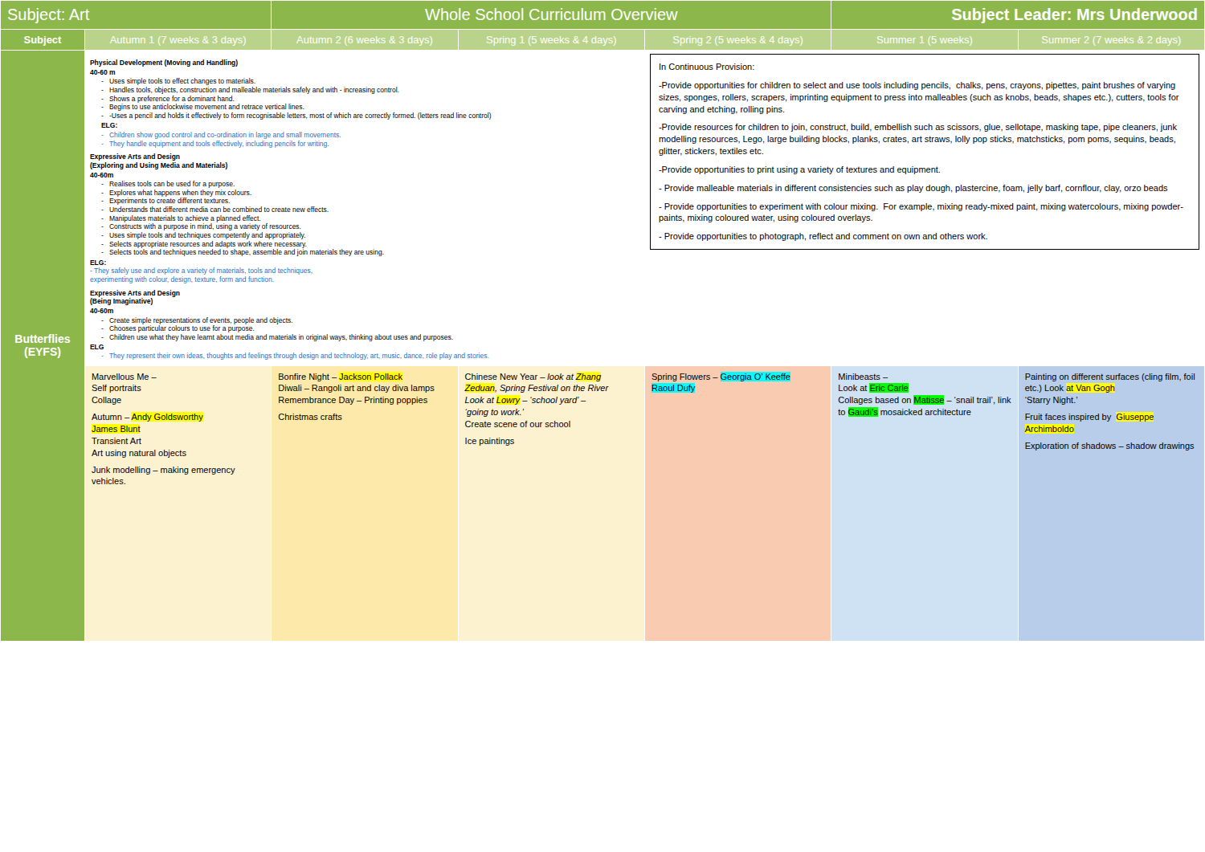| Subject: Art | Whole School Curriculum Overview | Subject Leader: Mrs Underwood |
| Subject | Autumn 1 (7 weeks & 3 days) | Autumn 2 (6 weeks & 3 days) | Spring 1 (5 weeks & 4 days) | Spring 2 (5 weeks & 4 days) | Summer 1 (5 weeks) | Summer 2 (7 weeks & 2 days) |
| Butterflies (EYFS) | Physical Development (Moving and Handling) 40-60 m Uses simple tools to effect changes to materials. Handles tools, objects, construction and malleable materials safely and with - increasing control. Shows a preference for a dominant hand. Begins to use anticlockwise movement and retrace vertical lines. -Uses a pencil and holds it effectively to form recognisable letters, most of which are correctly formed. (letters read line control) ELG: Children show good control and co-ordination in large and small movements. They handle equipment and tools effectively, including pencils for writing. Expressive Arts and Design (Exploring and Using Media and Materials) 40-60m Realises tools can be used for a purpose. Explores what happens when they mix colours. Experiments to create different textures. Understands that different media can be combined to create new effects. Manipulates materials to achieve a planned effect. Constructs with a purpose in mind, using a variety of resources. Uses simple tools and techniques competently and appropriately. Selects appropriate resources and adapts work where necessary. Selects tools and techniques needed to shape, assemble and join materials they are using. ELG: - They safely use and explore a variety of materials, tools and techniques, experimenting with colour, design, texture, form and function. Expressive Arts and Design (Being Imaginative) 40-60m Create simple representations of events, people and objects. Chooses particular colours to use for a purpose. Children use what they have learnt about media and materials in original ways, thinking about uses and purposes. ELG They represent their own ideas, thoughts and feelings through design and technology, art, music, dance, role play and stories. | In Continuous Provision: -Provide opportunities for children to select and use tools including pencils, chalks, pens, crayons, pipettes, paint brushes of varying sizes, sponges, rollers, scrapers, imprinting equipment to press into malleables (such as knobs, beads, shapes etc.), cutters, tools for carving and etching, rolling pins. -Provide resources for children to join, construct, build, embellish such as scissors, glue, sellotape, masking tape, pipe cleaners, junk modelling resources, Lego, large building blocks, planks, crates, art straws, lolly pop sticks, matchsticks, pom poms, sequins, beads, glitter, stickers, textiles etc. -Provide opportunities to print using a variety of textures and equipment. - Provide malleable materials in different consistencies such as play dough, plastercine, foam, jelly barf, cornflour, clay, orzo beads - Provide opportunities to experiment with colour mixing. For example, mixing ready-mixed paint, mixing watercolours, mixing powder-paints, mixing coloured water, using coloured overlays. - Provide opportunities to photograph, reflect and comment on own and others work. |
| Marvellous Me – Self portraits Collage Autumn – Andy Goldsworthy James Blunt Transient Art Art using natural objects Junk modelling – making emergency vehicles. | Bonfire Night – Jackson Pollack Diwali – Rangoli art and clay diva lamps Remembrance Day – Printing poppies Christmas crafts | Chinese New Year – look at Zhang Zeduan , Spring Festival on the River Look at Lowry – ‘school yard’ – ‘going to work.’ Create scene of our school Ice paintings | Spring Flowers – Georgia O’ Keeffe Raoul Dufy | Minibeasts – Look at Eric Carle Collages based on Matisse – ‘snail trail’, link to Gaudi’s mosaicked architecture | Painting on different surfaces (cling film, foil etc.) Look at Van Gogh ‘Starry Night.’ Fruit faces inspired by Giuseppe Archimboldo Exploration of shadows – shadow drawings |